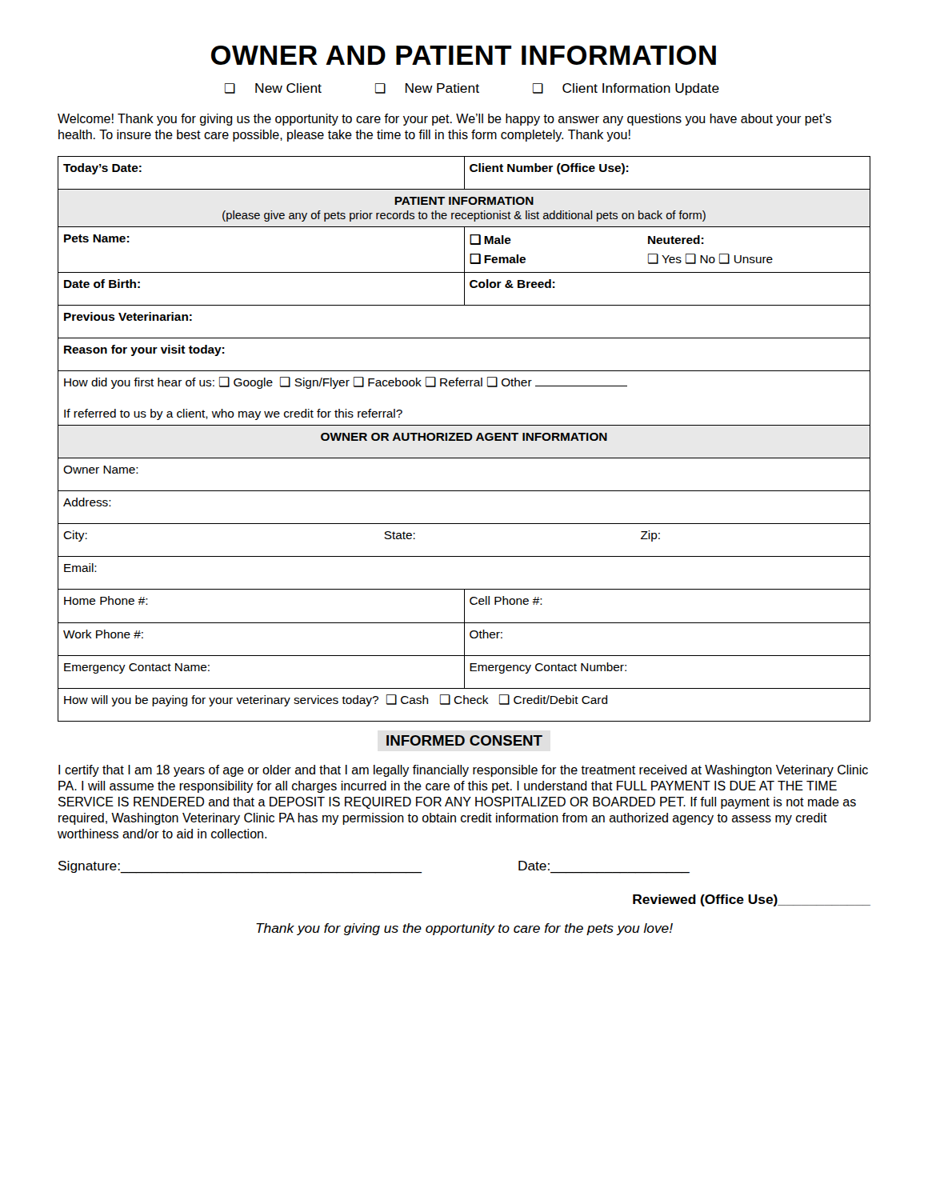OWNER AND PATIENT INFORMATION
❑ New Client ❑ New Patient ❑ Client Information Update
Welcome! Thank you for giving us the opportunity to care for your pet. We’ll be happy to answer any questions you have about your pet’s health. To insure the best care possible, please take the time to fill in this form completely. Thank you!
| Today’s Date: | Client Number (Office Use): |
| PATIENT INFORMATION (please give any of pets prior records to the receptionist & list additional pets on back of form) |
| Pets Name: | ❑ Male Neutered: ❑ Female ❑ Yes ❑ No ❑ Unsure |
| Date of Birth: | Color & Breed: |
| Previous Veterinarian: |
| Reason for your visit today: |
| How did you first hear of us: ❑ Google ❑ Sign/Flyer ❑ Facebook ❑ Referral ❑ Other If referred to us by a client, who may we credit for this referral? |
| OWNER OR AUTHORIZED AGENT INFORMATION |
| Owner Name: |
| Address: |
| City: State: Zip: |
| Email: |
| Home Phone #: | Cell Phone #: |
| Work Phone #: | Other: |
| Emergency Contact Name: | Emergency Contact Number: |
| How will you be paying for your veterinary services today? ❑ Cash ❑ Check ❑ Credit/Debit Card |
INFORMED CONSENT
I certify that I am 18 years of age or older and that I am legally financially responsible for the treatment received at Washington Veterinary Clinic PA. I will assume the responsibility for all charges incurred in the care of this pet. I understand that FULL PAYMENT IS DUE AT THE TIME SERVICE IS RENDERED and that a DEPOSIT IS REQUIRED FOR ANY HOSPITALIZED OR BOARDED PET. If full payment is not made as required, Washington Veterinary Clinic PA has my permission to obtain credit information from an authorized agency to assess my credit worthiness and/or to aid in collection.
Signature:_______________________________________ Date:__________________
Reviewed (Office Use)____________
Thank you for giving us the opportunity to care for the pets you love!